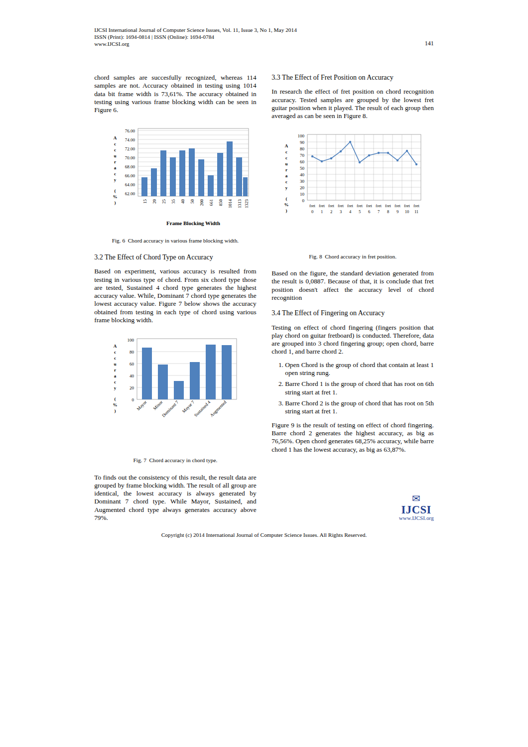IJCSI International Journal of Computer Science Issues, Vol. 11, Issue 3, No 1, May 2014
ISSN (Print): 1694-0814 | ISSN (Online): 1694-0784
www.IJCSI.org 141
chord samples are succesfully recognized, whereas 114 samples are not. Accuracy obtained in testing using 1014 data bit frame width is 73,61%. The accuracy obtained in testing using various frame blocking width can be seen in Figure 6.
A c c u r a c y ( % ) 76.00 74.00 72.00 70.00 68.00 66.00 64.00 62.00 15 20 25 35 40 50 200 661 850 1014 1313 1323 Frame Blocking Width
Fig. 6 Chord accuracy in various frame blocking width.
3.2 The Effect of Chord Type on Accuracy
Based on experiment, various accuracy is resulted from testing in various type of chord. From six chord type those are tested, Sustained 4 chord type generates the highest accuracy value. While, Dominant 7 chord type generates the lowest accuracy value. Figure 7 below shows the accuracy obtained from testing in each type of chord using various frame blocking width.
A c c u r a c y ( % ) 100 80 60 40 20 0 Mayor Minor Dominant 7 Mayor 7 Sustained 4 Augmented
Fig. 7 Chord accuracy in chord type.
To finds out the consistency of this result, the result data are grouped by frame blocking width. The result of all group are identical, the lowest accuracy is always generated by Dominant 7 chord type. While Mayor, Sustained, and Augmented chord type always generates accuracy above 79%.
3.3 The Effect of Fret Position on Accuracy
In research the effect of fret position on chord recognition accuracy. Tested samples are grouped by the lowest fret guitar position when it played. The result of each group then averaged as can be seen in Figure 8.
A c c u r a c y ( % ) 100 90 80 70 60 50 40 30 20 10 0 fret0 fret1 fret2 fret3 fret4 fret5 fret6 fret7 fret8 fret9 fret10 fret11
Fig. 8 Chord accuracy in fret position.
Based on the figure, the standard deviation generated from the result is 0,0887. Because of that, it is conclude that fret position doesn't affect the accuracy level of chord recognition
3.4 The Effect of Fingering on Accuracy
Testing on effect of chord fingering (fingers position that play chord on guitar fretboard) is conducted. Therefore, data are grouped into 3 chord fingering group; open chord, barre chord 1, and barre chord 2.
Open Chord is the group of chord that contain at least 1 open string rung.
Barre Chord 1 is the group of chord that has root on 6th string start at fret 1.
Barre Chord 2 is the group of chord that has root on 5th string start at fret 1.
Figure 9 is the result of testing on effect of chord fingering. Barre chord 2 generates the highest accuracy, as big as 76,56%. Open chord generates 68,25% accuracy, while barre chord 1 has the lowest accuracy, as big as 63,87%.
✉
IJCSI
www.IJCSI.org
Copyright (c) 2014 International Journal of Computer Science Issues. All Rights Reserved.